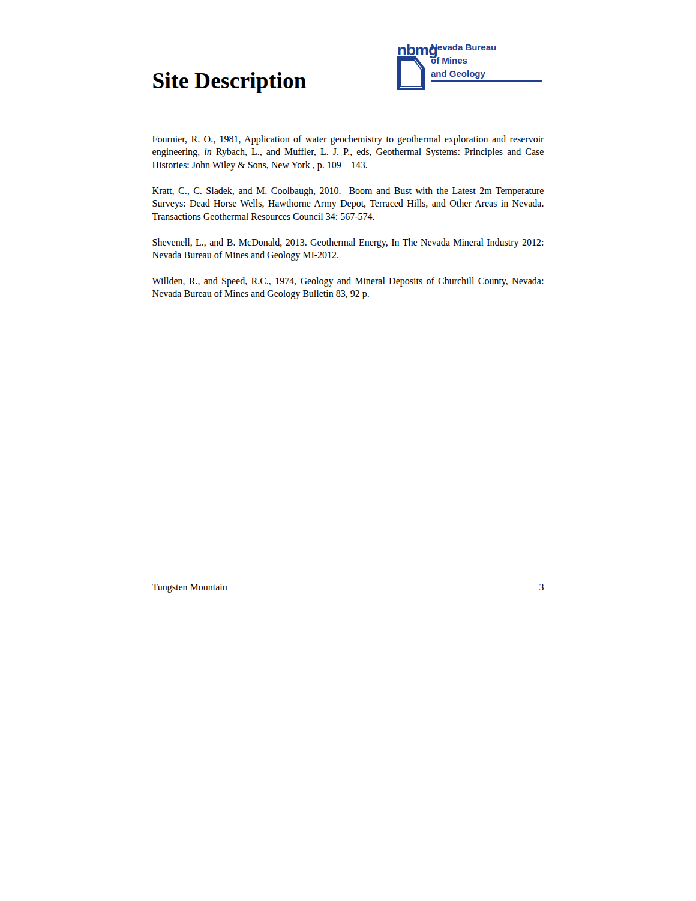nbmg Nevada Bureau of Mines and Geology
Site Description
Fournier, R. O., 1981, Application of water geochemistry to geothermal exploration and reservoir engineering, in Rybach, L., and Muffler, L. J. P., eds, Geothermal Systems: Principles and Case Histories: John Wiley & Sons, New York , p. 109 – 143.
Kratt, C., C. Sladek, and M. Coolbaugh, 2010. Boom and Bust with the Latest 2m Temperature Surveys: Dead Horse Wells, Hawthorne Army Depot, Terraced Hills, and Other Areas in Nevada. Transactions Geothermal Resources Council 34: 567-574.
Shevenell, L., and B. McDonald, 2013. Geothermal Energy, In The Nevada Mineral Industry 2012: Nevada Bureau of Mines and Geology MI-2012.
Willden, R., and Speed, R.C., 1974, Geology and Mineral Deposits of Churchill County, Nevada: Nevada Bureau of Mines and Geology Bulletin 83, 92 p.
Tungsten Mountain
3